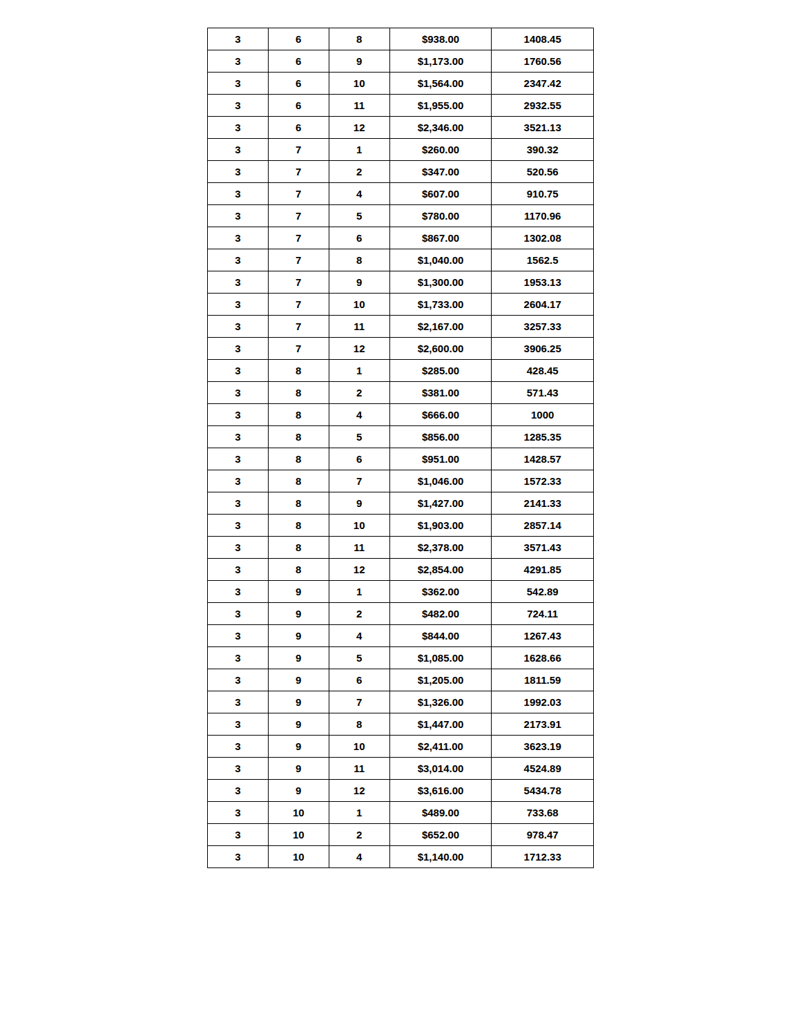| 3 | 6 | 8 | $938.00 | 1408.45 |
| 3 | 6 | 9 | $1,173.00 | 1760.56 |
| 3 | 6 | 10 | $1,564.00 | 2347.42 |
| 3 | 6 | 11 | $1,955.00 | 2932.55 |
| 3 | 6 | 12 | $2,346.00 | 3521.13 |
| 3 | 7 | 1 | $260.00 | 390.32 |
| 3 | 7 | 2 | $347.00 | 520.56 |
| 3 | 7 | 4 | $607.00 | 910.75 |
| 3 | 7 | 5 | $780.00 | 1170.96 |
| 3 | 7 | 6 | $867.00 | 1302.08 |
| 3 | 7 | 8 | $1,040.00 | 1562.5 |
| 3 | 7 | 9 | $1,300.00 | 1953.13 |
| 3 | 7 | 10 | $1,733.00 | 2604.17 |
| 3 | 7 | 11 | $2,167.00 | 3257.33 |
| 3 | 7 | 12 | $2,600.00 | 3906.25 |
| 3 | 8 | 1 | $285.00 | 428.45 |
| 3 | 8 | 2 | $381.00 | 571.43 |
| 3 | 8 | 4 | $666.00 | 1000 |
| 3 | 8 | 5 | $856.00 | 1285.35 |
| 3 | 8 | 6 | $951.00 | 1428.57 |
| 3 | 8 | 7 | $1,046.00 | 1572.33 |
| 3 | 8 | 9 | $1,427.00 | 2141.33 |
| 3 | 8 | 10 | $1,903.00 | 2857.14 |
| 3 | 8 | 11 | $2,378.00 | 3571.43 |
| 3 | 8 | 12 | $2,854.00 | 4291.85 |
| 3 | 9 | 1 | $362.00 | 542.89 |
| 3 | 9 | 2 | $482.00 | 724.11 |
| 3 | 9 | 4 | $844.00 | 1267.43 |
| 3 | 9 | 5 | $1,085.00 | 1628.66 |
| 3 | 9 | 6 | $1,205.00 | 1811.59 |
| 3 | 9 | 7 | $1,326.00 | 1992.03 |
| 3 | 9 | 8 | $1,447.00 | 2173.91 |
| 3 | 9 | 10 | $2,411.00 | 3623.19 |
| 3 | 9 | 11 | $3,014.00 | 4524.89 |
| 3 | 9 | 12 | $3,616.00 | 5434.78 |
| 3 | 10 | 1 | $489.00 | 733.68 |
| 3 | 10 | 2 | $652.00 | 978.47 |
| 3 | 10 | 4 | $1,140.00 | 1712.33 |